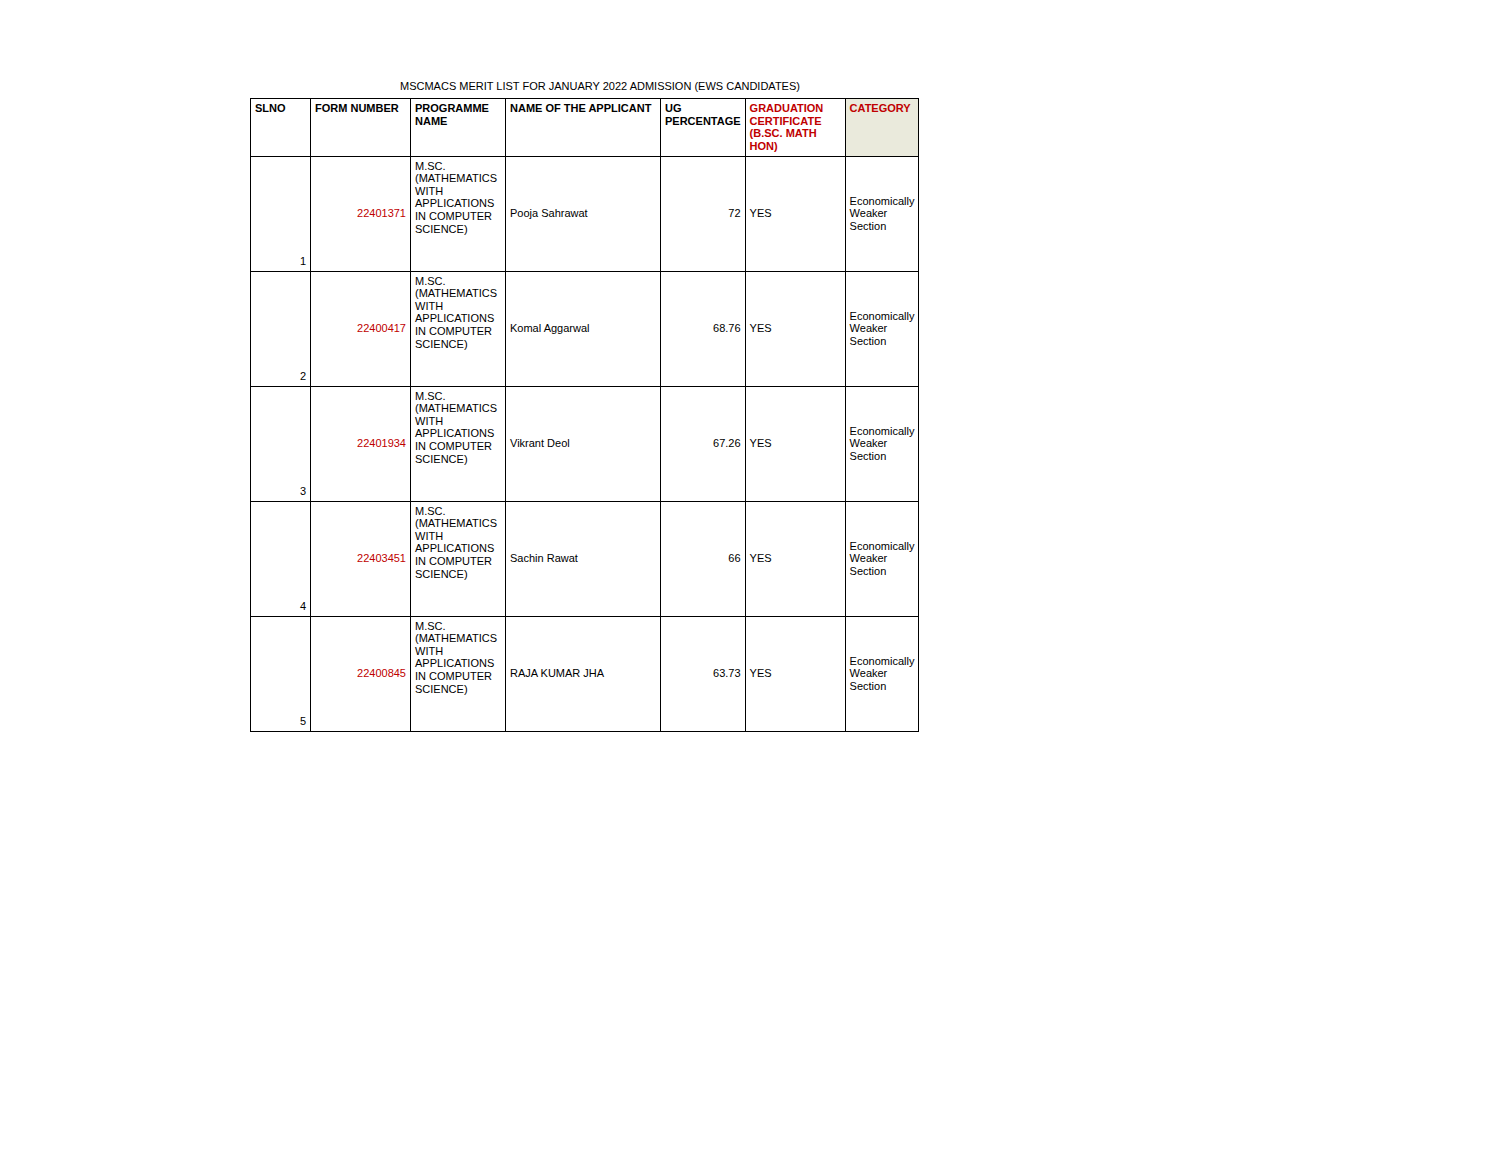MSCMACS MERIT LIST FOR JANUARY 2022 ADMISSION (EWS CANDIDATES)
| SLNO | FORM NUMBER | PROGRAMME NAME | NAME OF THE APPLICANT | UG PERCENTAGE | GRADUATION CERTIFICATE (B.SC. MATH HON) | CATEGORY |
| --- | --- | --- | --- | --- | --- | --- |
| 1 | 22401371 | M.SC. (MATHEMATICS WITH APPLICATIONS IN COMPUTER SCIENCE) | Pooja Sahrawat | 72 | YES | Economically Weaker Section |
| 2 | 22400417 | M.SC. (MATHEMATICS WITH APPLICATIONS IN COMPUTER SCIENCE) | Komal Aggarwal | 68.76 | YES | Economically Weaker Section |
| 3 | 22401934 | M.SC. (MATHEMATICS WITH APPLICATIONS IN COMPUTER SCIENCE) | Vikrant Deol | 67.26 | YES | Economically Weaker Section |
| 4 | 22403451 | M.SC. (MATHEMATICS WITH APPLICATIONS IN COMPUTER SCIENCE) | Sachin Rawat | 66 | YES | Economically Weaker Section |
| 5 | 22400845 | M.SC. (MATHEMATICS WITH APPLICATIONS IN COMPUTER SCIENCE) | RAJA KUMAR JHA | 63.73 | YES | Economically Weaker Section |